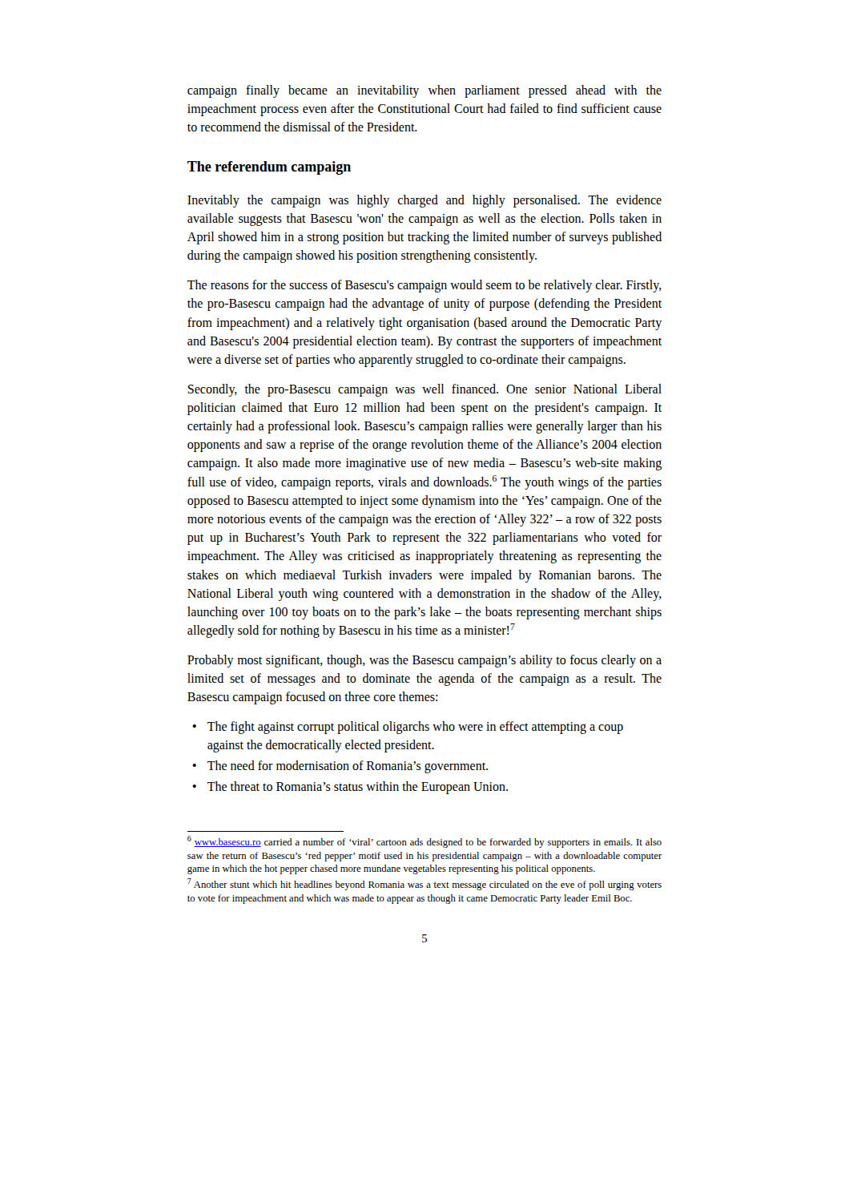campaign finally became an inevitability when parliament pressed ahead with the impeachment process even after the Constitutional Court had failed to find sufficient cause to recommend the dismissal of the President.
The referendum campaign
Inevitably the campaign was highly charged and highly personalised. The evidence available suggests that Basescu 'won' the campaign as well as the election. Polls taken in April showed him in a strong position but tracking the limited number of surveys published during the campaign showed his position strengthening consistently.
The reasons for the success of Basescu's campaign would seem to be relatively clear. Firstly, the pro-Basescu campaign had the advantage of unity of purpose (defending the President from impeachment) and a relatively tight organisation (based around the Democratic Party and Basescu's 2004 presidential election team). By contrast the supporters of impeachment were a diverse set of parties who apparently struggled to co-ordinate their campaigns.
Secondly, the pro-Basescu campaign was well financed. One senior National Liberal politician claimed that Euro 12 million had been spent on the president's campaign. It certainly had a professional look. Basescu’s campaign rallies were generally larger than his opponents and saw a reprise of the orange revolution theme of the Alliance’s 2004 election campaign. It also made more imaginative use of new media – Basescu’s web-site making full use of video, campaign reports, virals and downloads.6 The youth wings of the parties opposed to Basescu attempted to inject some dynamism into the ‘Yes’ campaign. One of the more notorious events of the campaign was the erection of ‘Alley 322’ – a row of 322 posts put up in Bucharest’s Youth Park to represent the 322 parliamentarians who voted for impeachment. The Alley was criticised as inappropriately threatening as representing the stakes on which mediaeval Turkish invaders were impaled by Romanian barons. The National Liberal youth wing countered with a demonstration in the shadow of the Alley, launching over 100 toy boats on to the park’s lake – the boats representing merchant ships allegedly sold for nothing by Basescu in his time as a minister!7
Probably most significant, though, was the Basescu campaign’s ability to focus clearly on a limited set of messages and to dominate the agenda of the campaign as a result. The Basescu campaign focused on three core themes:
The fight against corrupt political oligarchs who were in effect attempting a coup against the democratically elected president.
The need for modernisation of Romania’s government.
The threat to Romania’s status within the European Union.
6 www.basescu.ro carried a number of ‘viral’ cartoon ads designed to be forwarded by supporters in emails. It also saw the return of Basescu’s ‘red pepper’ motif used in his presidential campaign – with a downloadable computer game in which the hot pepper chased more mundane vegetables representing his political opponents.
7 Another stunt which hit headlines beyond Romania was a text message circulated on the eve of poll urging voters to vote for impeachment and which was made to appear as though it came Democratic Party leader Emil Boc.
5